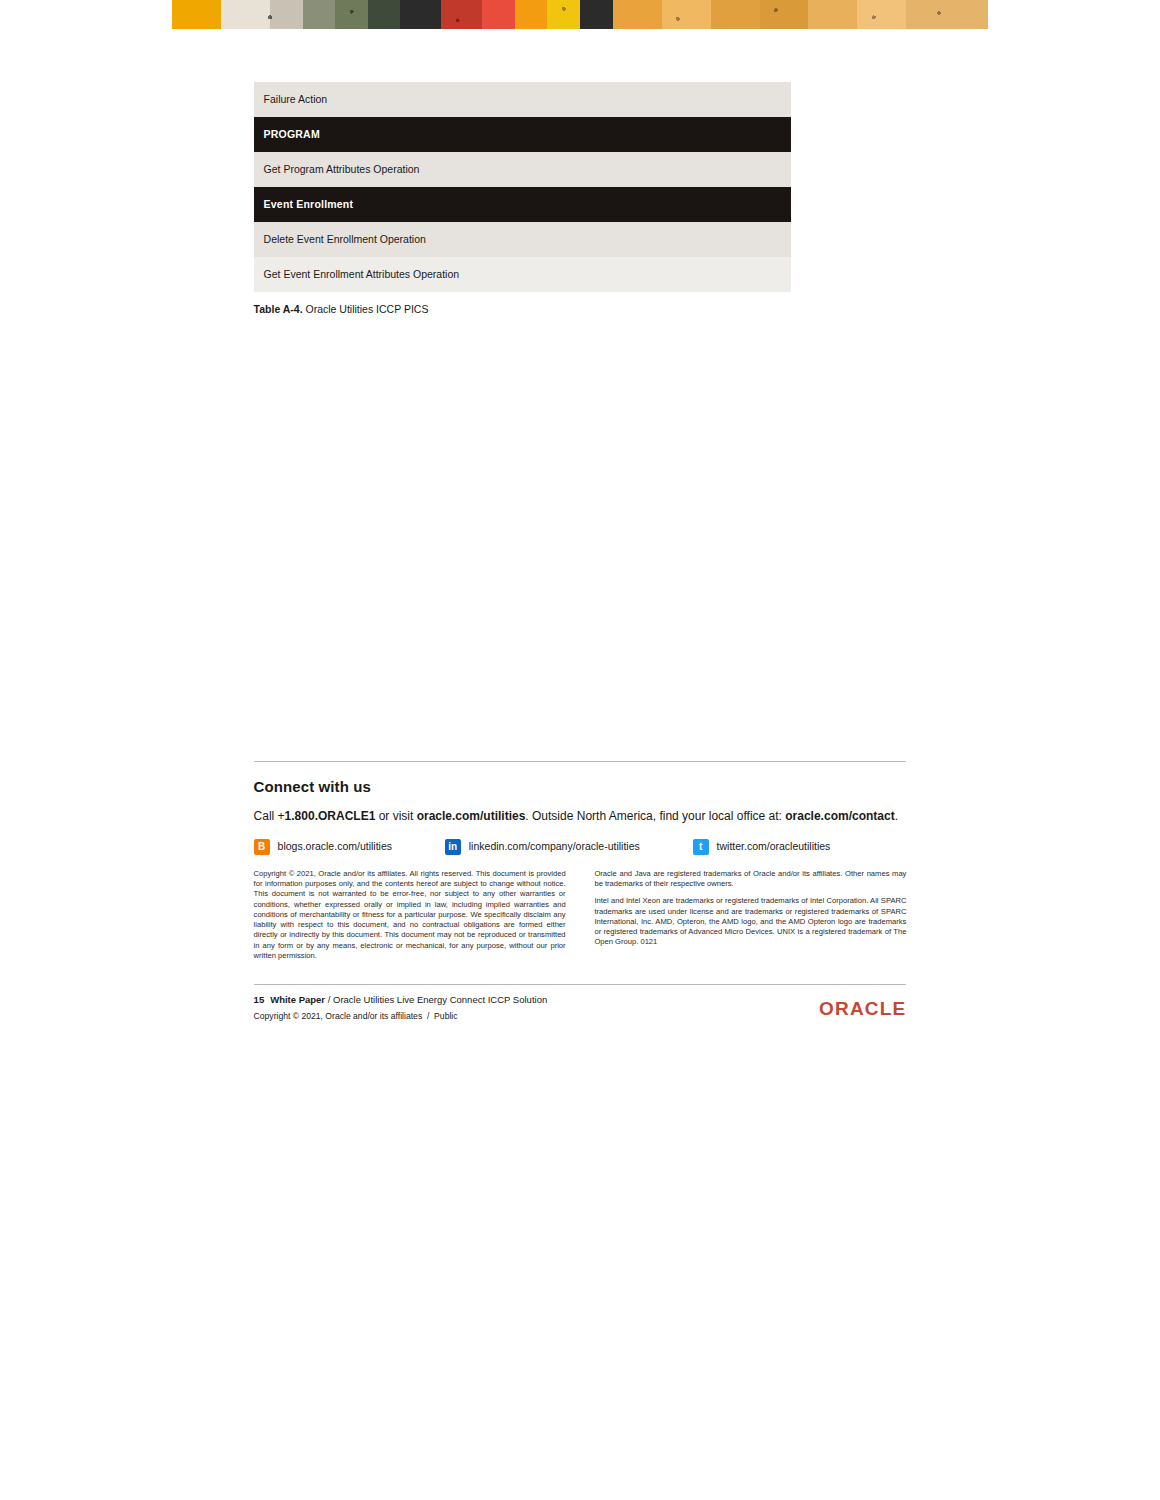| Failure Action | | |
| PROGRAM | | |
| Get Program Attributes Operation | | |
| Event Enrollment | | |
| Delete Event Enrollment Operation | | |
| Get Event Enrollment Attributes Operation | | |
Table A-4. Oracle Utilities ICCP PICS
Connect with us
Call +1.800.ORACLE1 or visit oracle.com/utilities. Outside North America, find your local office at: oracle.com/contact.
Bblogs.oracle.com/utilities
in linkedin.com/company/oracle-utilities
ttwitter.com/oracleutilities
Copyright © 2021, Oracle and/or its affiliates. All rights reserved. This document is provided for information purposes only, and the contents hereof are subject to change without notice. This document is not warranted to be error-free, nor subject to any other warranties or conditions, whether expressed orally or implied in law, including implied warranties and conditions of merchantability or fitness for a particular purpose. We specifically disclaim any liability with respect to this document, and no contractual obligations are formed either directly or indirectly by this document. This document may not be reproduced or transmitted in any form or by any means, electronic or mechanical, for any purpose, without our prior written permission.
Oracle and Java are registered trademarks of Oracle and/or its affiliates. Other names may be trademarks of their respective owners.
Intel and Intel Xeon are trademarks or registered trademarks of Intel Corporation. All SPARC trademarks are used under license and are trademarks or registered trademarks of SPARC International, Inc. AMD, Opteron, the AMD logo, and the AMD Opteron logo are trademarks or registered trademarks of Advanced Micro Devices. UNIX is a registered trademark of The Open Group. 0121
15 White Paper / Oracle Utilities Live Energy Connect ICCP Solution
Copyright © 2021, Oracle and/or its affiliates / Public
Oracle